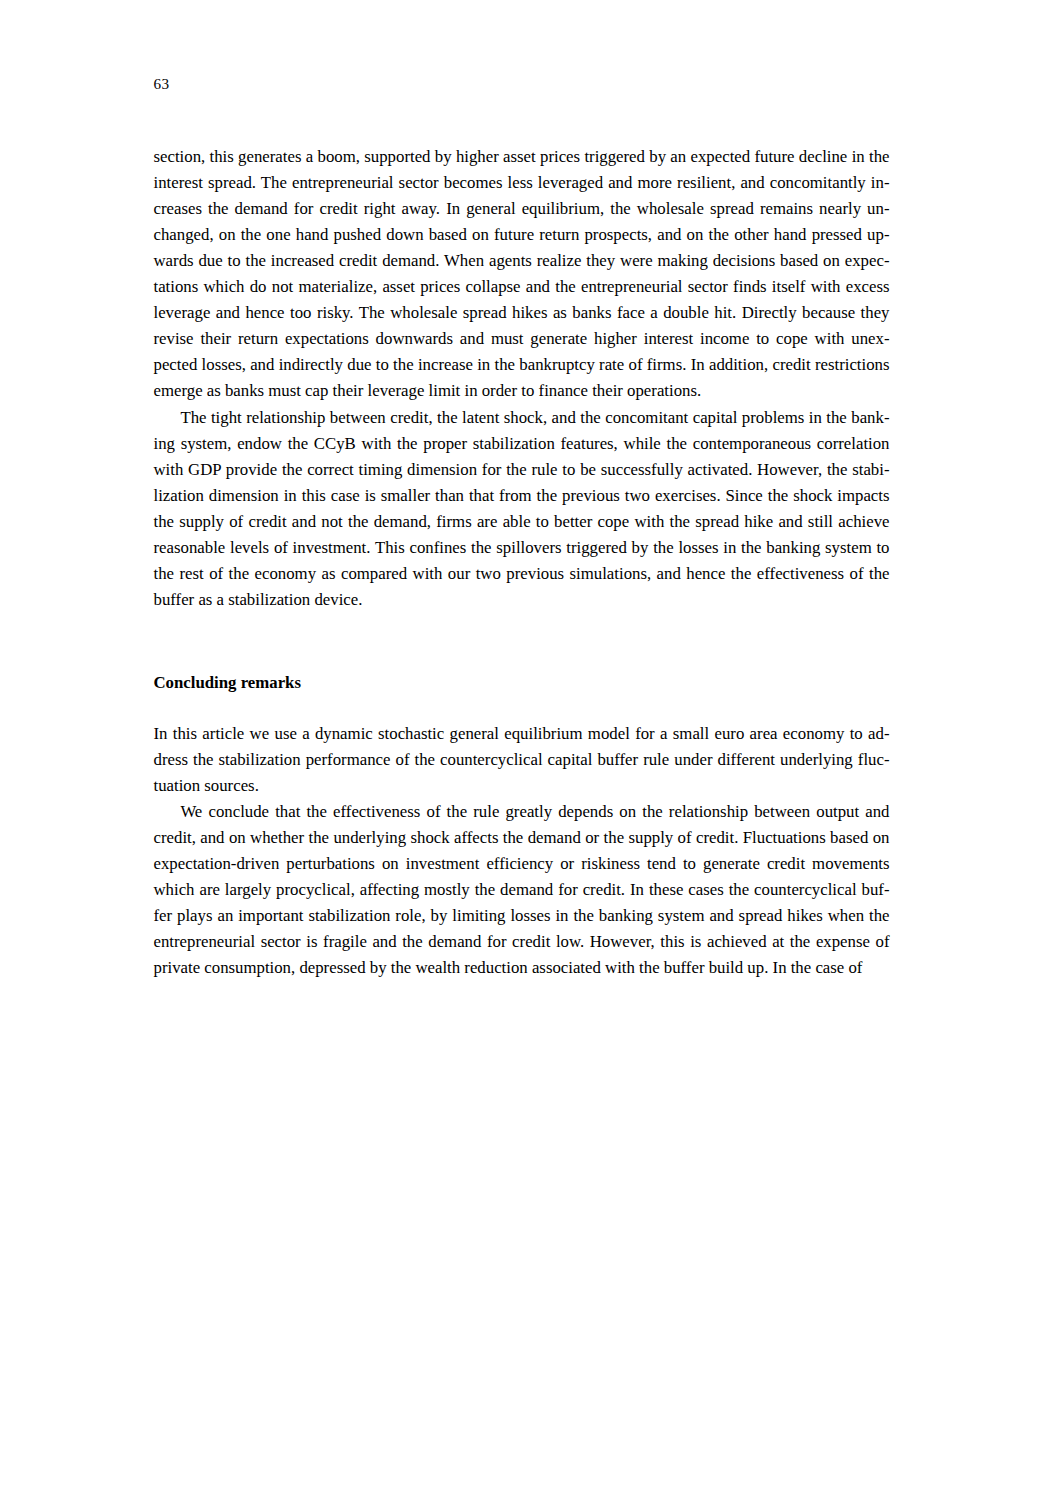63
section, this generates a boom, supported by higher asset prices triggered by an expected future decline in the interest spread. The entrepreneurial sector becomes less leveraged and more resilient, and concomitantly increases the demand for credit right away. In general equilibrium, the wholesale spread remains nearly unchanged, on the one hand pushed down based on future return prospects, and on the other hand pressed upwards due to the increased credit demand. When agents realize they were making decisions based on expectations which do not materialize, asset prices collapse and the entrepreneurial sector finds itself with excess leverage and hence too risky. The wholesale spread hikes as banks face a double hit. Directly because they revise their return expectations downwards and must generate higher interest income to cope with unexpected losses, and indirectly due to the increase in the bankruptcy rate of firms. In addition, credit restrictions emerge as banks must cap their leverage limit in order to finance their operations.
The tight relationship between credit, the latent shock, and the concomitant capital problems in the banking system, endow the CCyB with the proper stabilization features, while the contemporaneous correlation with GDP provide the correct timing dimension for the rule to be successfully activated. However, the stabilization dimension in this case is smaller than that from the previous two exercises. Since the shock impacts the supply of credit and not the demand, firms are able to better cope with the spread hike and still achieve reasonable levels of investment. This confines the spillovers triggered by the losses in the banking system to the rest of the economy as compared with our two previous simulations, and hence the effectiveness of the buffer as a stabilization device.
Concluding remarks
In this article we use a dynamic stochastic general equilibrium model for a small euro area economy to address the stabilization performance of the countercyclical capital buffer rule under different underlying fluctuation sources.
We conclude that the effectiveness of the rule greatly depends on the relationship between output and credit, and on whether the underlying shock affects the demand or the supply of credit. Fluctuations based on expectation-driven perturbations on investment efficiency or riskiness tend to generate credit movements which are largely procyclical, affecting mostly the demand for credit. In these cases the countercyclical buffer plays an important stabilization role, by limiting losses in the banking system and spread hikes when the entrepreneurial sector is fragile and the demand for credit low. However, this is achieved at the expense of private consumption, depressed by the wealth reduction associated with the buffer build up. In the case of